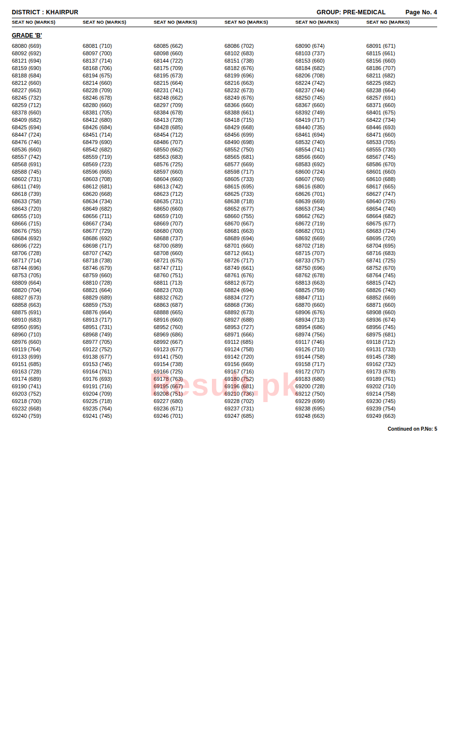DISTRICT : KHAIRPUR
GROUP: PRE-MEDICAL
Page No. 4
SEAT NO (MARKS) SEAT NO (MARKS) SEAT NO (MARKS) SEAT NO (MARKS) SEAT NO (MARKS) SEAT NO (MARKS)
GRADE 'B'
| 68080 (669) | 68081 (710) | 68085 (662) | 68086 (702) | 68090 (674) | 68091 (671) |
| 68092 (692) | 68097 (700) | 68098 (660) | 68102 (683) | 68103 (737) | 68115 (661) |
| 68121 (694) | 68137 (714) | 68144 (722) | 68151 (738) | 68153 (660) | 68156 (660) |
| 68159 (690) | 68168 (706) | 68175 (709) | 68182 (676) | 68184 (682) | 68186 (707) |
| 68188 (684) | 68194 (675) | 68195 (673) | 68199 (696) | 68206 (708) | 68211 (682) |
| 68212 (660) | 68214 (660) | 68215 (664) | 68216 (663) | 68224 (742) | 68225 (682) |
| 68227 (663) | 68228 (709) | 68231 (741) | 68232 (673) | 68237 (744) | 68238 (664) |
| 68245 (732) | 68246 (678) | 68248 (662) | 68249 (676) | 68250 (745) | 68257 (691) |
| 68259 (712) | 68280 (660) | 68297 (709) | 68366 (660) | 68367 (660) | 68371 (660) |
| 68378 (660) | 68381 (705) | 68384 (678) | 68388 (661) | 68392 (749) | 68401 (675) |
| 68409 (682) | 68412 (680) | 68413 (728) | 68418 (715) | 68419 (717) | 68422 (734) |
| 68425 (694) | 68426 (684) | 68428 (685) | 68429 (668) | 68440 (735) | 68446 (693) |
| 68447 (724) | 68451 (714) | 68454 (712) | 68456 (699) | 68461 (694) | 68471 (660) |
| 68476 (746) | 68479 (690) | 68486 (707) | 68490 (698) | 68532 (740) | 68533 (705) |
| 68536 (660) | 68542 (682) | 68550 (662) | 68552 (750) | 68554 (741) | 68555 (730) |
| 68557 (742) | 68559 (719) | 68563 (683) | 68565 (681) | 68566 (660) | 68567 (745) |
| 68568 (691) | 68569 (723) | 68576 (725) | 68577 (669) | 68583 (692) | 68586 (670) |
| 68588 (745) | 68596 (665) | 68597 (660) | 68598 (717) | 68600 (724) | 68601 (660) |
| 68602 (731) | 68603 (708) | 68604 (660) | 68605 (733) | 68607 (760) | 68610 (688) |
| 68611 (749) | 68612 (681) | 68613 (742) | 68615 (695) | 68616 (680) | 68617 (665) |
| 68618 (739) | 68620 (668) | 68623 (712) | 68625 (733) | 68626 (701) | 68627 (747) |
| 68633 (758) | 68634 (734) | 68635 (731) | 68638 (718) | 68639 (669) | 68640 (726) |
| 68643 (720) | 68649 (682) | 68650 (660) | 68652 (677) | 68653 (734) | 68654 (740) |
| 68655 (710) | 68656 (711) | 68659 (710) | 68660 (755) | 68662 (762) | 68664 (682) |
| 68666 (715) | 68667 (734) | 68669 (707) | 68670 (667) | 68672 (719) | 68675 (677) |
| 68676 (755) | 68677 (729) | 68680 (700) | 68681 (663) | 68682 (701) | 68683 (724) |
| 68684 (692) | 68686 (692) | 68688 (737) | 68689 (694) | 68692 (669) | 68695 (720) |
| 68696 (722) | 68698 (717) | 68700 (689) | 68701 (660) | 68702 (718) | 68704 (695) |
| 68706 (728) | 68707 (742) | 68708 (660) | 68712 (661) | 68715 (707) | 68716 (683) |
| 68717 (714) | 68718 (738) | 68721 (675) | 68726 (717) | 68733 (757) | 68741 (725) |
| 68744 (696) | 68746 (679) | 68747 (711) | 68749 (661) | 68750 (696) | 68752 (670) |
| 68753 (705) | 68759 (660) | 68760 (751) | 68761 (676) | 68762 (678) | 68764 (745) |
| 68809 (664) | 68810 (728) | 68811 (713) | 68812 (672) | 68813 (663) | 68815 (742) |
| 68820 (704) | 68821 (664) | 68823 (703) | 68824 (694) | 68825 (759) | 68826 (740) |
| 68827 (673) | 68829 (689) | 68832 (762) | 68834 (727) | 68847 (711) | 68852 (669) |
| 68858 (663) | 68859 (753) | 68863 (687) | 68868 (736) | 68870 (660) | 68871 (660) |
| 68875 (691) | 68876 (664) | 68888 (665) | 68892 (673) | 68906 (676) | 68908 (660) |
| 68910 (683) | 68913 (717) | 68916 (660) | 68927 (688) | 68934 (713) | 68936 (674) |
| 68950 (695) | 68951 (731) | 68952 (760) | 68953 (727) | 68954 (686) | 68956 (745) |
| 68960 (710) | 68968 (749) | 68969 (686) | 68971 (666) | 68974 (756) | 68975 (681) |
| 68976 (660) | 68977 (705) | 68992 (667) | 69112 (685) | 69117 (746) | 69118 (712) |
| 69119 (764) | 69122 (752) | 69123 (677) | 69124 (758) | 69126 (710) | 69131 (733) |
| 69133 (699) | 69138 (677) | 69141 (750) | 69142 (720) | 69144 (758) | 69145 (738) |
| 69151 (685) | 69153 (745) | 69154 (738) | 69156 (669) | 69158 (717) | 69162 (732) |
| 69163 (728) | 69164 (761) | 69166 (725) | 69167 (716) | 69172 (707) | 69173 (678) |
| 69174 (689) | 69176 (693) | 69178 (763) | 69180 (752) | 69183 (680) | 69189 (761) |
| 69190 (741) | 69191 (716) | 69195 (667) | 69196 (681) | 69200 (728) | 69202 (710) |
| 69203 (752) | 69204 (709) | 69208 (751) | 69210 (736) | 69212 (750) | 69214 (758) |
| 69218 (700) | 69225 (718) | 69227 (680) | 69228 (702) | 69229 (699) | 69230 (745) |
| 69232 (668) | 69235 (764) | 69236 (671) | 69237 (731) | 69238 (695) | 69239 (754) |
| 69240 (759) | 69241 (745) | 69246 (701) | 69247 (685) | 69248 (663) | 69249 (663) |
Continued on P.No: 5
Result.pk